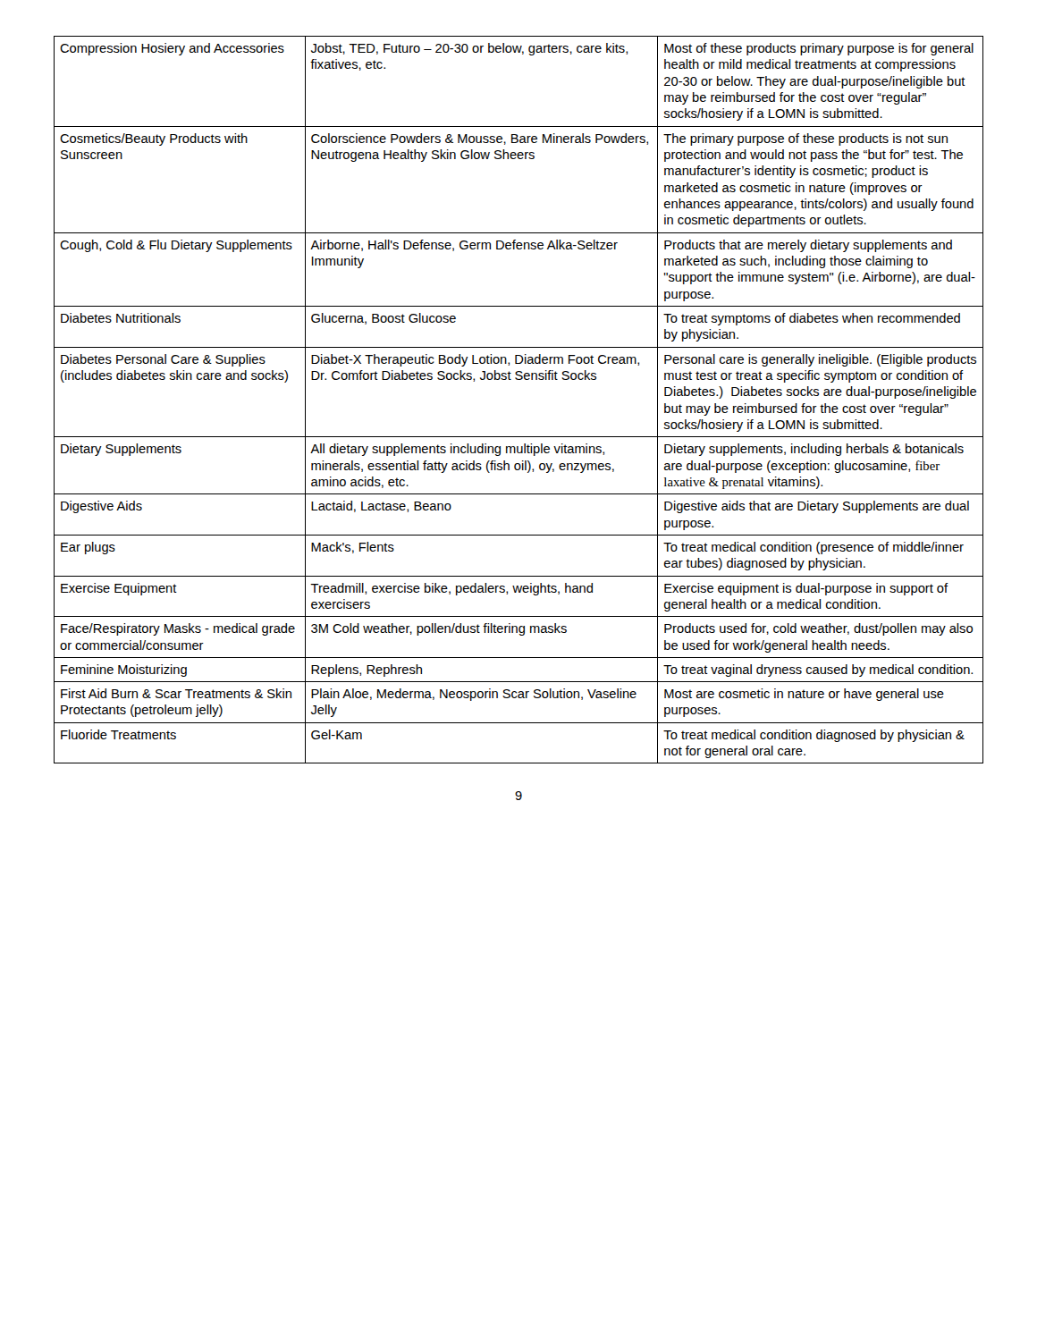| Compression Hosiery and Accessories | Jobst, TED, Futuro – 20-30 or below, garters, care kits, fixatives, etc. | Most of these products primary purpose is for general health or mild medical treatments at compressions 20-30 or below. They are dual-purpose/ineligible but may be reimbursed for the cost over “regular” socks/hosiery if a LOMN is submitted. |
| Cosmetics/Beauty Products with Sunscreen | Colorscience Powders & Mousse, Bare Minerals Powders, Neutrogena Healthy Skin Glow Sheers | The primary purpose of these products is not sun protection and would not pass the “but for” test. The manufacturer’s identity is cosmetic; product is marketed as cosmetic in nature (improves or enhances appearance, tints/colors) and usually found in cosmetic departments or outlets. |
| Cough, Cold & Flu Dietary Supplements | Airborne, Hall's Defense, Germ Defense Alka-Seltzer Immunity | Products that are merely dietary supplements and marketed as such, including those claiming to "support the immune system" (i.e. Airborne), are dual-purpose. |
| Diabetes Nutritionals | Glucerna, Boost Glucose | To treat symptoms of diabetes when recommended by physician. |
| Diabetes Personal Care & Supplies (includes diabetes skin care and socks) | Diabet-X Therapeutic Body Lotion, Diaderm Foot Cream, Dr. Comfort Diabetes Socks, Jobst Sensifit Socks | Personal care is generally ineligible. (Eligible products must test or treat a specific symptom or condition of Diabetes.) Diabetes socks are dual-purpose/ineligible but may be reimbursed for the cost over “regular” socks/hosiery if a LOMN is submitted. |
| Dietary Supplements | All dietary supplements including multiple vitamins, minerals, essential fatty acids (fish oil), oy, enzymes, amino acids, etc. | Dietary supplements, including herbals & botanicals are dual-purpose (exception: glucosamine, fiber laxative & prenatal vitamins). |
| Digestive Aids | Lactaid, Lactase, Beano | Digestive aids that are Dietary Supplements are dual purpose. |
| Ear plugs | Mack's, Flents | To treat medical condition (presence of middle/inner ear tubes) diagnosed by physician. |
| Exercise Equipment | Treadmill, exercise bike, pedalers, weights, hand exercisers | Exercise equipment is dual-purpose in support of general health or a medical condition. |
| Face/Respiratory Masks - medical grade or commercial/consumer | 3M Cold weather, pollen/dust filtering masks | Products used for, cold weather, dust/pollen may also be used for work/general health needs. |
| Feminine Moisturizing | Replens, Rephresh | To treat vaginal dryness caused by medical condition. |
| First Aid Burn & Scar Treatments & Skin Protectants (petroleum jelly) | Plain Aloe, Mederma, Neosporin Scar Solution, Vaseline Jelly | Most are cosmetic in nature or have general use purposes. |
| Fluoride Treatments | Gel-Kam | To treat medical condition diagnosed by physician & not for general oral care. |
9